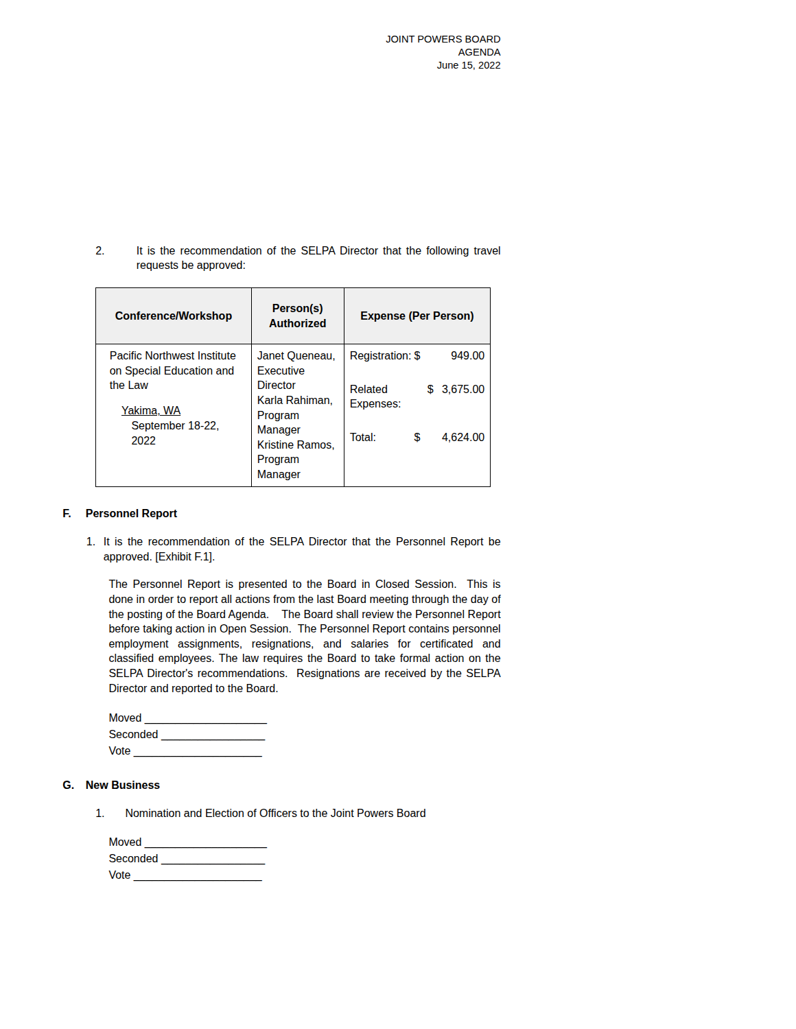JOINT POWERS BOARD
AGENDA
June 15, 2022
2.
It is the recommendation of the SELPA Director that the following travel requests be approved:
| Conference/Workshop | Person(s) Authorized | Expense (Per Person) |
| --- | --- | --- |
| Pacific Northwest Institute on Special Education and the Law Yakima, WA September 18-22, 2022 | Janet Queneau, Executive Director Karla Rahiman, Program Manager Kristine Ramos, Program Manager | Registration: $ 949.00 Related Expenses: $ 3,675.00 Total: $ 4,624.00 |
F. Personnel Report
1.
It is the recommendation of the SELPA Director that the Personnel Report be approved. [Exhibit F.1].
The Personnel Report is presented to the Board in Closed Session. This is done in order to report all actions from the last Board meeting through the day of the posting of the Board Agenda. The Board shall review the Personnel Report before taking action in Open Session. The Personnel Report contains personnel employment assignments, resignations, and salaries for certificated and classified employees. The law requires the Board to take formal action on the SELPA Director's recommendations. Resignations are received by the SELPA Director and reported to the Board.
Moved ____________________
Seconded _________________
Vote _____________________
G. New Business
1.
Nomination and Election of Officers to the Joint Powers Board
Moved ____________________
Seconded _________________
Vote _____________________